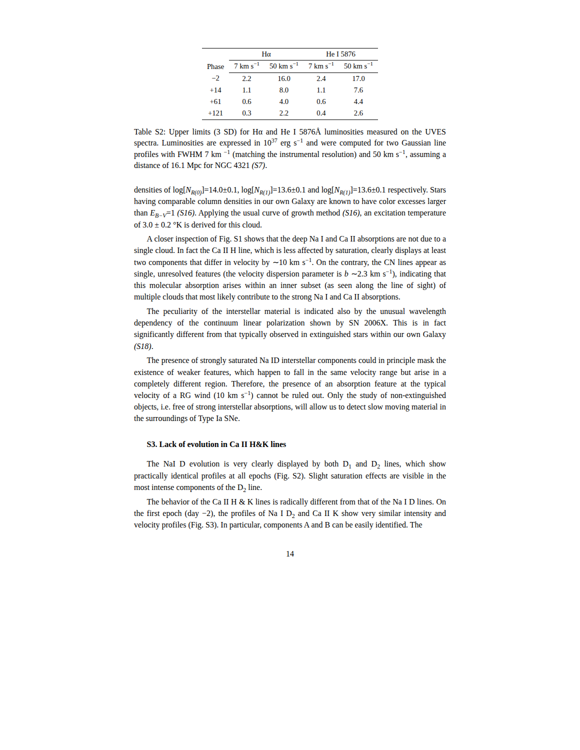| Phase | Hα | He I 5876 |
| --- | --- | --- |
| 7 km s −1 | 50 km s −1 | 7 km s −1 | 50 km s −1 |
| −2 | 2.2 | 16.0 | 2.4 | 17.0 |
| +14 | 1.1 | 8.0 | 1.1 | 7.6 |
| +61 | 0.6 | 4.0 | 0.6 | 4.4 |
| +121 | 0.3 | 2.2 | 0.4 | 2.6 |
Table S2: Upper limits (3 SD) for Hα and He I 5876Å luminosities measured on the UVES spectra. Luminosities are expressed in 1037 erg s−1 and were computed for two Gaussian line profiles with FWHM 7 km −1 (matching the instrumental resolution) and 50 km s−1, assuming a distance of 16.1 Mpc for NGC 4321 (S7).
densities of log[NR(0)]=14.0±0.1, log[NR(1)]=13.6±0.1 and log[NR(1)]=13.6±0.1 respectively. Stars having comparable column densities in our own Galaxy are known to have color excesses larger than EB−V=1 (S16). Applying the usual curve of growth method (S16), an excitation temperature of 3.0 ± 0.2 °K is derived for this cloud.
A closer inspection of Fig. S1 shows that the deep Na I and Ca II absorptions are not due to a single cloud. In fact the Ca II H line, which is less affected by saturation, clearly displays at least two components that differ in velocity by ∼10 km s−1. On the contrary, the CN lines appear as single, unresolved features (the velocity dispersion parameter is b ∼2.3 km s−1), indicating that this molecular absorption arises within an inner subset (as seen along the line of sight) of multiple clouds that most likely contribute to the strong Na I and Ca II absorptions.
The peculiarity of the interstellar material is indicated also by the unusual wavelength dependency of the continuum linear polarization shown by SN 2006X. This is in fact significantly different from that typically observed in extinguished stars within our own Galaxy (S18).
The presence of strongly saturated Na ID interstellar components could in principle mask the existence of weaker features, which happen to fall in the same velocity range but arise in a completely different region. Therefore, the presence of an absorption feature at the typical velocity of a RG wind (10 km s−1) cannot be ruled out. Only the study of non-extinguished objects, i.e. free of strong interstellar absorptions, will allow us to detect slow moving material in the surroundings of Type Ia SNe.
S3. Lack of evolution in Ca II H&K lines
The NaI D evolution is very clearly displayed by both D1 and D2 lines, which show practically identical profiles at all epochs (Fig. S2). Slight saturation effects are visible in the most intense components of the D2 line.
The behavior of the Ca II H & K lines is radically different from that of the Na I D lines. On the first epoch (day −2), the profiles of Na I D2 and Ca II K show very similar intensity and velocity profiles (Fig. S3). In particular, components A and B can be easily identified. The
14